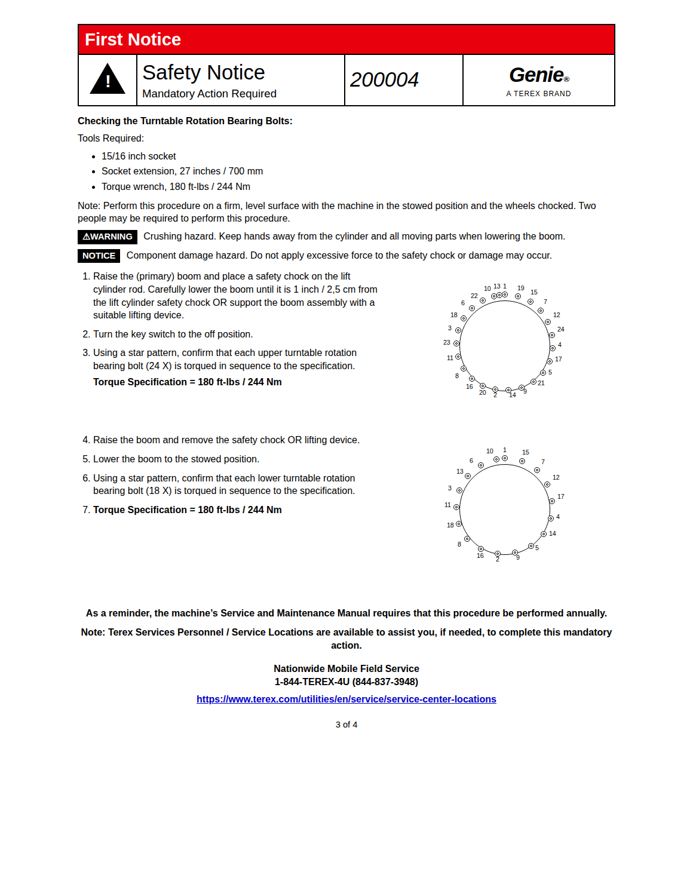First Notice
!
Safety Notice
Mandatory Action Required
200004
Genie®
A TEREX BRAND
Checking the Turntable Rotation Bearing Bolts:
Tools Required:
15/16 inch socket
Socket extension, 27 inches / 700 mm
Torque wrench, 180 ft-lbs / 244 Nm
Note: Perform this procedure on a firm, level surface with the machine in the stowed position and the wheels chocked. Two people may be required to perform this procedure.
WARNING Crushing hazard. Keep hands away from the cylinder and all moving parts when lowering the boom.
NOTICE Component damage hazard. Do not apply excessive force to the safety chock or damage may occur.
Raise the (primary) boom and place a safety chock on the lift cylinder rod. Carefully lower the boom until it is 1 inch / 2,5 cm from the lift cylinder safety chock OR support the boom assembly with a suitable lifting device.
Turn the key switch to the off position.
Using a star pattern, confirm that each upper turntable rotation bearing bolt (24 X) is torqued in sequence to the specification.
Torque Specification = 180 ft-lbs / 244 Nm
1
19
15
7
12
24
4
17
5
21
9
14
2
20
16
8
11
23
3
18
6
22
10
13
Raise the boom and remove the safety chock OR lifting device.
Lower the boom to the stowed position.
Using a star pattern, confirm that each lower turntable rotation bearing bolt (18 X) is torqued in sequence to the specification.
Torque Specification = 180 ft-lbs / 244 Nm
1
15
7
12
17
4
14
5
9
2
16
8
18
11
3
13
6
10
As a reminder, the machine’s Service and Maintenance Manual requires that this procedure be performed annually.
Note: Terex Services Personnel / Service Locations are available to assist you, if needed, to complete this mandatory action.
Nationwide Mobile Field Service
1-844-TEREX-4U (844-837-3948)
https://www.terex.com/utilities/en/service/service-center-locations
3 of 4